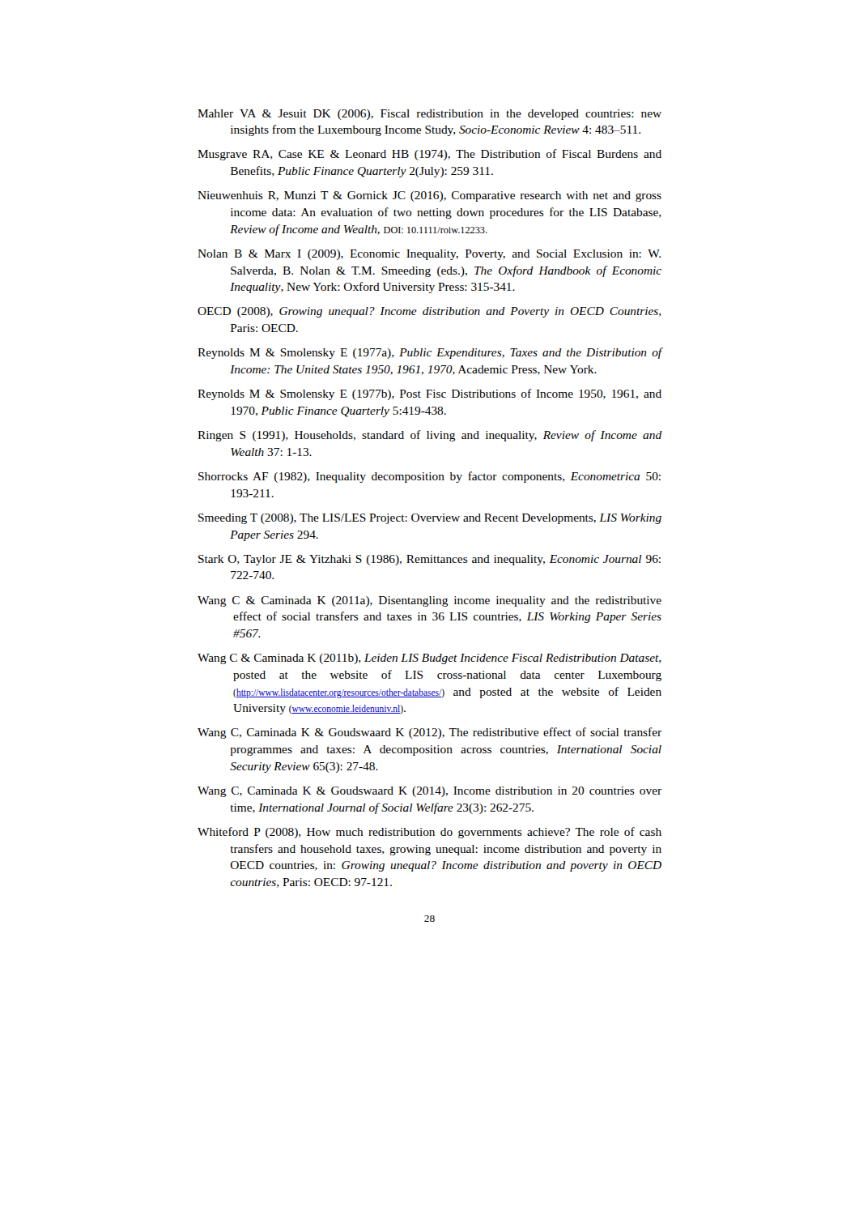Mahler VA & Jesuit DK (2006), Fiscal redistribution in the developed countries: new insights from the Luxembourg Income Study, Socio-Economic Review 4: 483–511.
Musgrave RA, Case KE & Leonard HB (1974), The Distribution of Fiscal Burdens and Benefits, Public Finance Quarterly 2(July): 259 311.
Nieuwenhuis R, Munzi T & Gornick JC (2016), Comparative research with net and gross income data: An evaluation of two netting down procedures for the LIS Database, Review of Income and Wealth, DOI: 10.1111/roiw.12233.
Nolan B & Marx I (2009), Economic Inequality, Poverty, and Social Exclusion in: W. Salverda, B. Nolan & T.M. Smeeding (eds.), The Oxford Handbook of Economic Inequality, New York: Oxford University Press: 315-341.
OECD (2008), Growing unequal? Income distribution and Poverty in OECD Countries, Paris: OECD.
Reynolds M & Smolensky E (1977a), Public Expenditures, Taxes and the Distribution of Income: The United States 1950, 1961, 1970, Academic Press, New York.
Reynolds M & Smolensky E (1977b), Post Fisc Distributions of Income 1950, 1961, and 1970, Public Finance Quarterly 5:419-438.
Ringen S (1991), Households, standard of living and inequality, Review of Income and Wealth 37: 1-13.
Shorrocks AF (1982), Inequality decomposition by factor components, Econometrica 50: 193-211.
Smeeding T (2008), The LIS/LES Project: Overview and Recent Developments, LIS Working Paper Series 294.
Stark O, Taylor JE & Yitzhaki S (1986), Remittances and inequality, Economic Journal 96: 722-740.
Wang C & Caminada K (2011a), Disentangling income inequality and the redistributive effect of social transfers and taxes in 36 LIS countries, LIS Working Paper Series #567.
Wang C & Caminada K (2011b), Leiden LIS Budget Incidence Fiscal Redistribution Dataset, posted at the website of LIS cross-national data center Luxembourg (http://www.lisdatacenter.org/resources/other-databases/) and posted at the website of Leiden University (www.economie.leidenuniv.nl).
Wang C, Caminada K & Goudswaard K (2012), The redistributive effect of social transfer programmes and taxes: A decomposition across countries, International Social Security Review 65(3): 27-48.
Wang C, Caminada K & Goudswaard K (2014), Income distribution in 20 countries over time, International Journal of Social Welfare 23(3): 262-275.
Whiteford P (2008), How much redistribution do governments achieve? The role of cash transfers and household taxes, growing unequal: income distribution and poverty in OECD countries, in: Growing unequal? Income distribution and poverty in OECD countries, Paris: OECD: 97-121.
28